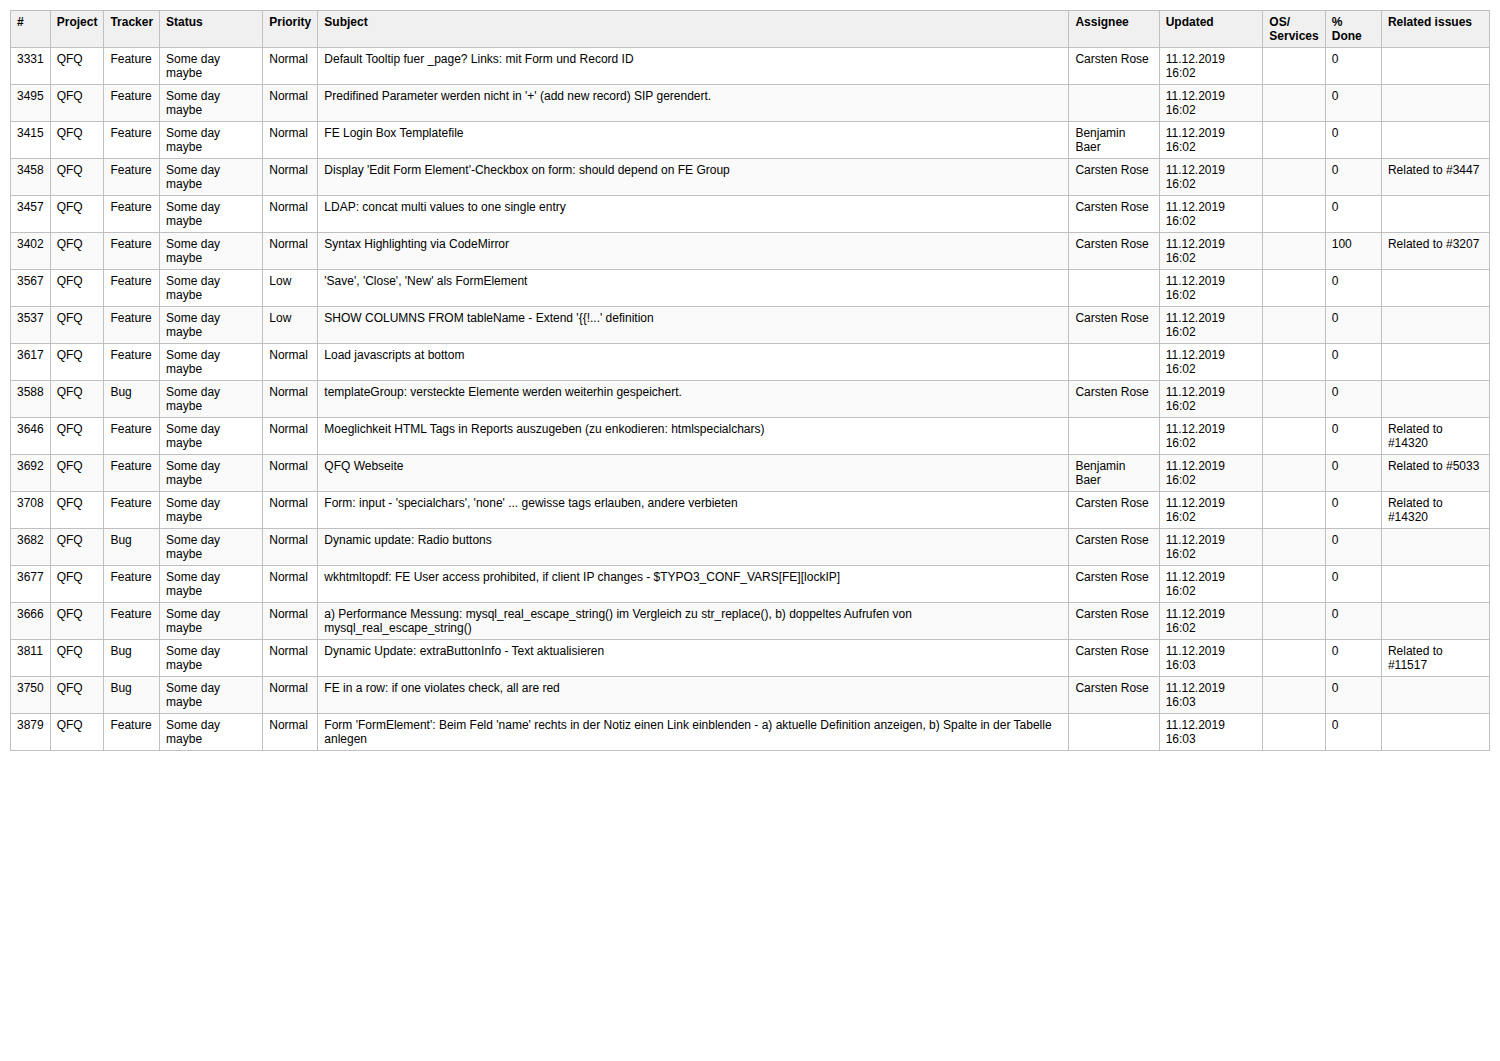| # | Project | Tracker | Status | Priority | Subject | Assignee | Updated | OS/ Services | % Done | Related issues |
| --- | --- | --- | --- | --- | --- | --- | --- | --- | --- | --- |
| 3331 | QFQ | Feature | Some day maybe | Normal | Default Tooltip fuer _page? Links: mit Form und Record ID | Carsten Rose | 11.12.2019 16:02 | | 0 | |
| 3495 | QFQ | Feature | Some day maybe | Normal | Predifined Parameter werden nicht in '+' (add new record) SIP gerendert. | | 11.12.2019 16:02 | | 0 | |
| 3415 | QFQ | Feature | Some day maybe | Normal | FE Login Box Templatefile | Benjamin Baer | 11.12.2019 16:02 | | 0 | |
| 3458 | QFQ | Feature | Some day maybe | Normal | Display 'Edit Form Element'-Checkbox on form: should depend on FE Group | Carsten Rose | 11.12.2019 16:02 | | 0 | Related to #3447 |
| 3457 | QFQ | Feature | Some day maybe | Normal | LDAP: concat multi values to one single entry | Carsten Rose | 11.12.2019 16:02 | | 0 | |
| 3402 | QFQ | Feature | Some day maybe | Normal | Syntax Highlighting via CodeMirror | Carsten Rose | 11.12.2019 16:02 | | 100 | Related to #3207 |
| 3567 | QFQ | Feature | Some day maybe | Low | 'Save', 'Close', 'New' als FormElement | | 11.12.2019 16:02 | | 0 | |
| 3537 | QFQ | Feature | Some day maybe | Low | SHOW COLUMNS FROM tableName - Extend '{{!...' definition | Carsten Rose | 11.12.2019 16:02 | | 0 | |
| 3617 | QFQ | Feature | Some day maybe | Normal | Load javascripts at bottom | | 11.12.2019 16:02 | | 0 | |
| 3588 | QFQ | Bug | Some day maybe | Normal | templateGroup: versteckte Elemente werden weiterhin gespeichert. | Carsten Rose | 11.12.2019 16:02 | | 0 | |
| 3646 | QFQ | Feature | Some day maybe | Normal | Moeglichkeit HTML Tags in Reports auszugeben (zu enkodieren: htmlspecialchars) | | 11.12.2019 16:02 | | 0 | Related to #14320 |
| 3692 | QFQ | Feature | Some day maybe | Normal | QFQ Webseite | Benjamin Baer | 11.12.2019 16:02 | | 0 | Related to #5033 |
| 3708 | QFQ | Feature | Some day maybe | Normal | Form: input - 'specialchars', 'none' ... gewisse tags erlauben, andere verbieten | Carsten Rose | 11.12.2019 16:02 | | 0 | Related to #14320 |
| 3682 | QFQ | Bug | Some day maybe | Normal | Dynamic update: Radio buttons | Carsten Rose | 11.12.2019 16:02 | | 0 | |
| 3677 | QFQ | Feature | Some day maybe | Normal | wkhtmltopdf: FE User access prohibited, if client IP changes - $TYPO3_CONF_VARS[FE][lockIP] | Carsten Rose | 11.12.2019 16:02 | | 0 | |
| 3666 | QFQ | Feature | Some day maybe | Normal | a) Performance Messung: mysql_real_escape_string() im Vergleich zu str_replace(), b) doppeltes Aufrufen von mysql_real_escape_string() | Carsten Rose | 11.12.2019 16:02 | | 0 | |
| 3811 | QFQ | Bug | Some day maybe | Normal | Dynamic Update: extraButtonInfo - Text aktualisieren | Carsten Rose | 11.12.2019 16:03 | | 0 | Related to #11517 |
| 3750 | QFQ | Bug | Some day maybe | Normal | FE in a row: if one violates check, all are red | Carsten Rose | 11.12.2019 16:03 | | 0 | |
| 3879 | QFQ | Feature | Some day maybe | Normal | Form 'FormElement': Beim Feld 'name' rechts in der Notiz einen Link einblenden - a) aktuelle Definition anzeigen, b) Spalte in der Tabelle anlegen | | 11.12.2019 16:03 | | 0 | |